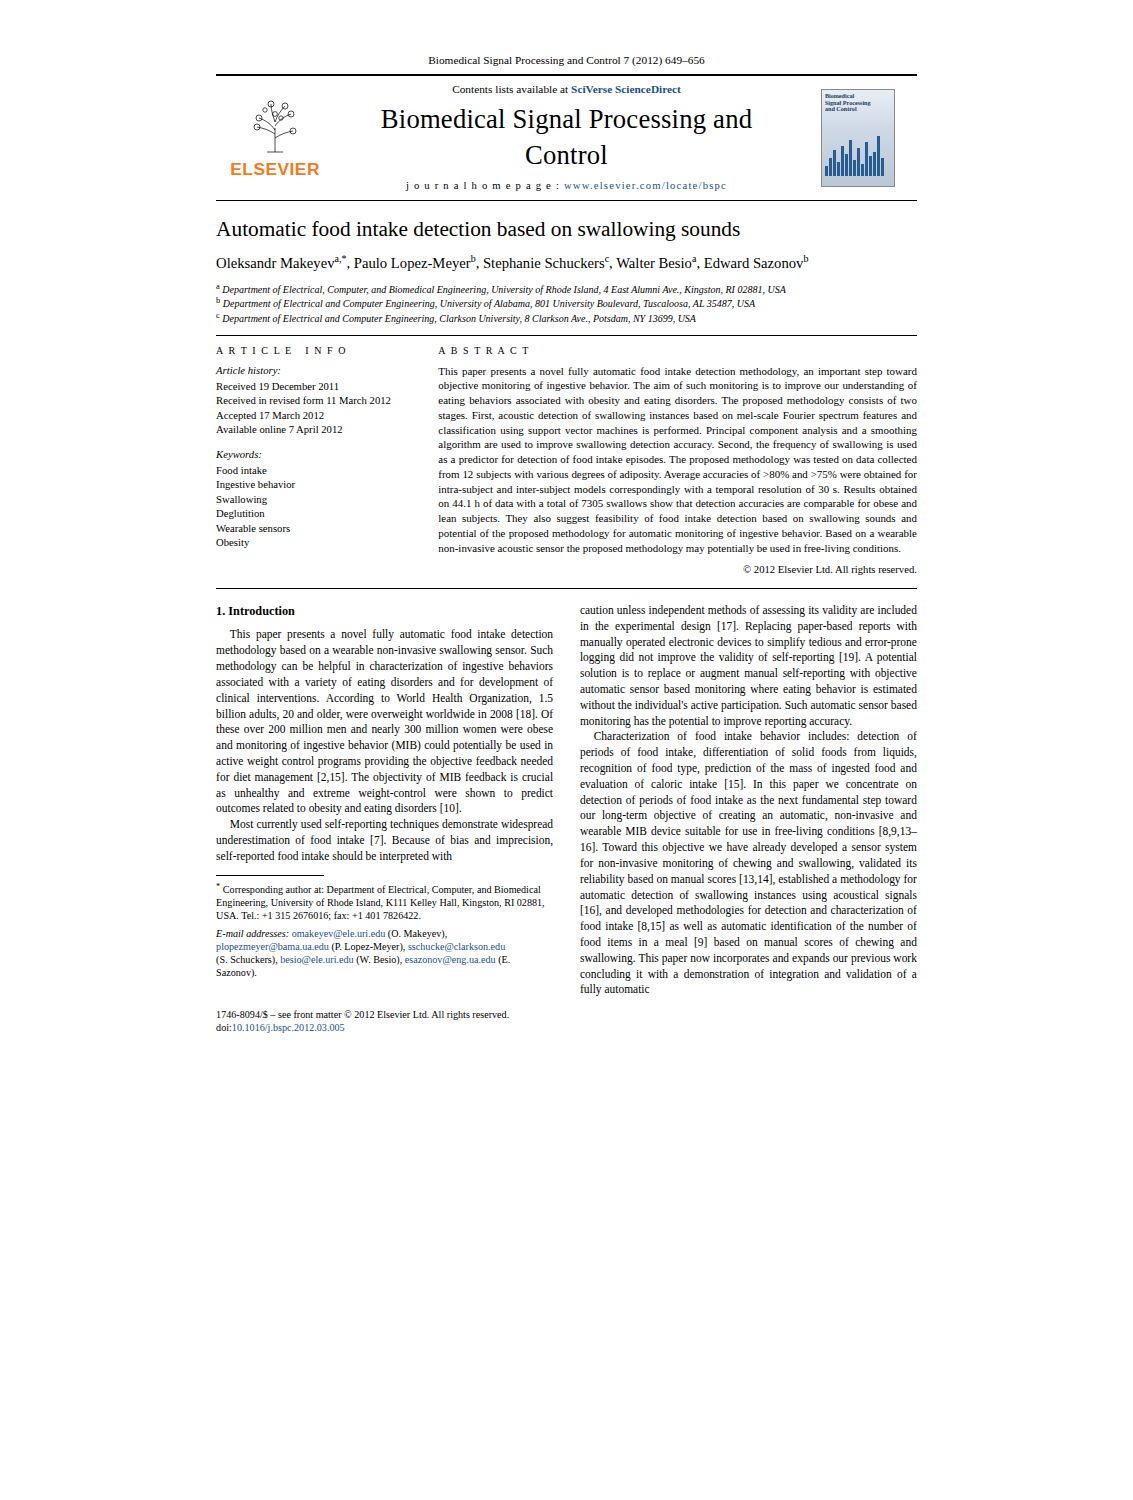Biomedical Signal Processing and Control 7 (2012) 649–656
ELSEVIER
Contents lists available at SciVerse ScienceDirect
Biomedical Signal Processing and Control
j o u r n a l h o m e p a g e : www.elsevier.com/locate/bspc
Biomedical
Signal Processing
and Control
Automatic food intake detection based on swallowing sounds
Oleksandr Makeyeva,*, Paulo Lopez-Meyerb, Stephanie Schuckersc, Walter Besioa, Edward Sazonovb
a Department of Electrical, Computer, and Biomedical Engineering, University of Rhode Island, 4 East Alumni Ave., Kingston, RI 02881, USA
b Department of Electrical and Computer Engineering, University of Alabama, 801 University Boulevard, Tuscaloosa, AL 35487, USA
c Department of Electrical and Computer Engineering, Clarkson University, 8 Clarkson Ave., Potsdam, NY 13699, USA
A R T I C L E I N F O
Article history:
Received 19 December 2011
Received in revised form 11 March 2012
Accepted 17 March 2012
Available online 7 April 2012
Keywords:
Food intake
Ingestive behavior
Swallowing
Deglutition
Wearable sensors
Obesity
A B S T R A C T
This paper presents a novel fully automatic food intake detection methodology, an important step toward objective monitoring of ingestive behavior. The aim of such monitoring is to improve our understanding of eating behaviors associated with obesity and eating disorders. The proposed methodology consists of two stages. First, acoustic detection of swallowing instances based on mel-scale Fourier spectrum features and classification using support vector machines is performed. Principal component analysis and a smoothing algorithm are used to improve swallowing detection accuracy. Second, the frequency of swallowing is used as a predictor for detection of food intake episodes. The proposed methodology was tested on data collected from 12 subjects with various degrees of adiposity. Average accuracies of >80% and >75% were obtained for intra-subject and inter-subject models correspondingly with a temporal resolution of 30 s. Results obtained on 44.1 h of data with a total of 7305 swallows show that detection accuracies are comparable for obese and lean subjects. They also suggest feasibility of food intake detection based on swallowing sounds and potential of the proposed methodology for automatic monitoring of ingestive behavior. Based on a wearable non-invasive acoustic sensor the proposed methodology may potentially be used in free-living conditions.
© 2012 Elsevier Ltd. All rights reserved.
1. Introduction
This paper presents a novel fully automatic food intake detection methodology based on a wearable non-invasive swallowing sensor. Such methodology can be helpful in characterization of ingestive behaviors associated with a variety of eating disorders and for development of clinical interventions. According to World Health Organization, 1.5 billion adults, 20 and older, were overweight worldwide in 2008 [18]. Of these over 200 million men and nearly 300 million women were obese and monitoring of ingestive behavior (MIB) could potentially be used in active weight control programs providing the objective feedback needed for diet management [2,15]. The objectivity of MIB feedback is crucial as unhealthy and extreme weight-control were shown to predict outcomes related to obesity and eating disorders [10].
Most currently used self-reporting techniques demonstrate widespread underestimation of food intake [7]. Because of bias and imprecision, self-reported food intake should be interpreted with
* Corresponding author at: Department of Electrical, Computer, and Biomedical Engineering, University of Rhode Island, K111 Kelley Hall, Kingston, RI 02881, USA. Tel.: +1 315 2676016; fax: +1 401 7826422.
E-mail addresses: omakeyev@ele.uri.edu (O. Makeyev),
plopezmeyer@bama.ua.edu (P. Lopez-Meyer), sschucke@clarkson.edu
(S. Schuckers), besio@ele.uri.edu (W. Besio), esazonov@eng.ua.edu (E. Sazonov).
caution unless independent methods of assessing its validity are included in the experimental design [17]. Replacing paper-based reports with manually operated electronic devices to simplify tedious and error-prone logging did not improve the validity of self-reporting [19]. A potential solution is to replace or augment manual self-reporting with objective automatic sensor based monitoring where eating behavior is estimated without the individual's active participation. Such automatic sensor based monitoring has the potential to improve reporting accuracy.
Characterization of food intake behavior includes: detection of periods of food intake, differentiation of solid foods from liquids, recognition of food type, prediction of the mass of ingested food and evaluation of caloric intake [15]. In this paper we concentrate on detection of periods of food intake as the next fundamental step toward our long-term objective of creating an automatic, non-invasive and wearable MIB device suitable for use in free-living conditions [8,9,13–16]. Toward this objective we have already developed a sensor system for non-invasive monitoring of chewing and swallowing, validated its reliability based on manual scores [13,14], established a methodology for automatic detection of swallowing instances using acoustical signals [16], and developed methodologies for detection and characterization of food intake [8,15] as well as automatic identification of the number of food items in a meal [9] based on manual scores of chewing and swallowing. This paper now incorporates and expands our previous work concluding it with a demonstration of integration and validation of a fully automatic
1746-8094/$ – see front matter © 2012 Elsevier Ltd. All rights reserved.
doi:10.1016/j.bspc.2012.03.005